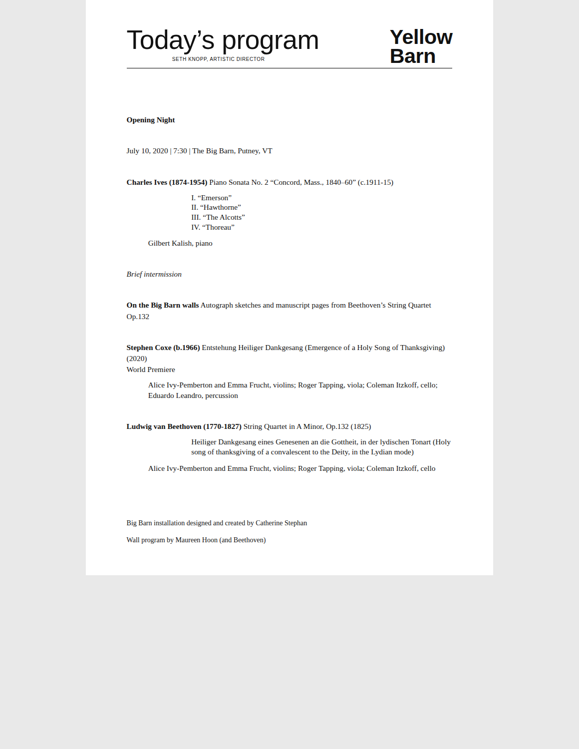Today’s program
Seth Knopp, Artistic Director
Yellow
Barn
Opening Night
July 10, 2020 | 7:30 | The Big Barn, Putney, VT
Charles Ives (1874-1954) Piano Sonata No. 2 “Concord, Mass., 1840–60” (c.1911-15)
I. “Emerson”
II. “Hawthorne”
III. “The Alcotts”
IV. “Thoreau”
Gilbert Kalish, piano
Brief intermission
On the Big Barn walls Autograph sketches and manuscript pages from Beethoven’s String Quartet Op.132
Stephen Coxe (b.1966) Entstehung Heiliger Dankgesang (Emergence of a Holy Song of Thanksgiving) (2020)
World Premiere
Alice Ivy-Pemberton and Emma Frucht, violins; Roger Tapping, viola; Coleman Itzkoff, cello; Eduardo Leandro, percussion
Ludwig van Beethoven (1770-1827) String Quartet in A Minor, Op.132 (1825)
Heiliger Dankgesang eines Genesenen an die Gottheit, in der lydischen Tonart (Holy song of thanksgiving of a convalescent to the Deity, in the Lydian mode)
Alice Ivy-Pemberton and Emma Frucht, violins; Roger Tapping, viola; Coleman Itzkoff, cello
Big Barn installation designed and created by Catherine Stephan
Wall program by Maureen Hoon (and Beethoven)